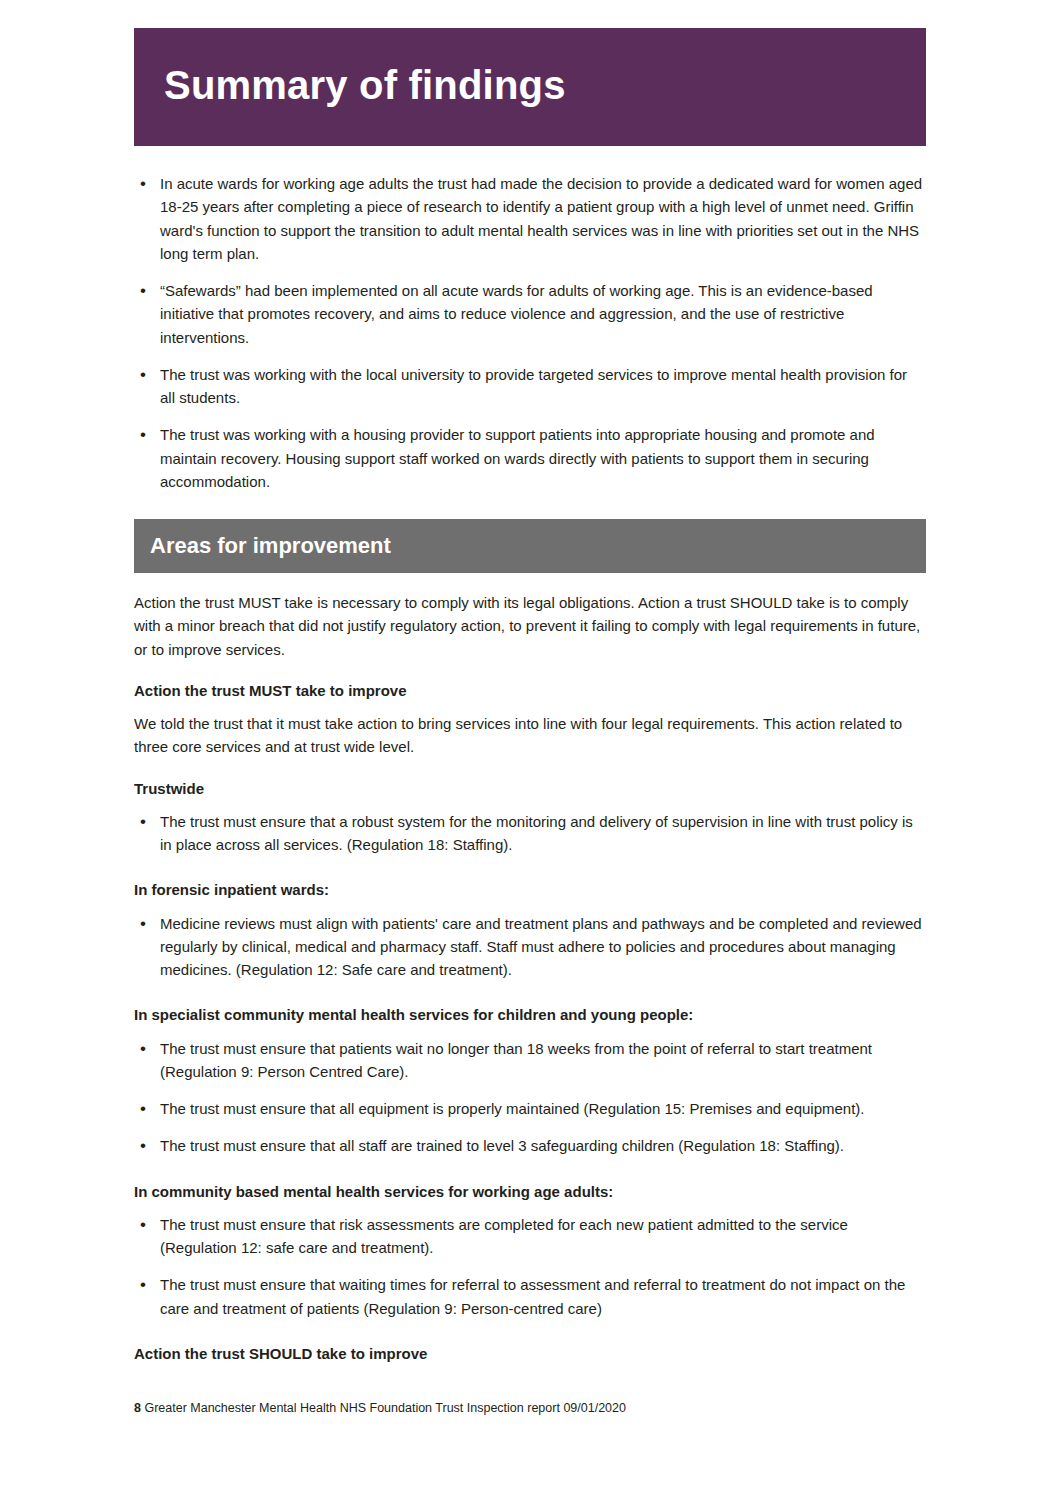Summary of findings
In acute wards for working age adults the trust had made the decision to provide a dedicated ward for women aged 18-25 years after completing a piece of research to identify a patient group with a high level of unmet need. Griffin ward's function to support the transition to adult mental health services was in line with priorities set out in the NHS long term plan.
“Safewards” had been implemented on all acute wards for adults of working age. This is an evidence-based initiative that promotes recovery, and aims to reduce violence and aggression, and the use of restrictive interventions.
The trust was working with the local university to provide targeted services to improve mental health provision for all students.
The trust was working with a housing provider to support patients into appropriate housing and promote and maintain recovery. Housing support staff worked on wards directly with patients to support them in securing accommodation.
Areas for improvement
Action the trust MUST take is necessary to comply with its legal obligations. Action a trust SHOULD take is to comply with a minor breach that did not justify regulatory action, to prevent it failing to comply with legal requirements in future, or to improve services.
Action the trust MUST take to improve
We told the trust that it must take action to bring services into line with four legal requirements. This action related to three core services and at trust wide level.
Trustwide
The trust must ensure that a robust system for the monitoring and delivery of supervision in line with trust policy is in place across all services. (Regulation 18: Staffing).
In forensic inpatient wards:
Medicine reviews must align with patients' care and treatment plans and pathways and be completed and reviewed regularly by clinical, medical and pharmacy staff. Staff must adhere to policies and procedures about managing medicines. (Regulation 12: Safe care and treatment).
In specialist community mental health services for children and young people:
The trust must ensure that patients wait no longer than 18 weeks from the point of referral to start treatment (Regulation 9: Person Centred Care).
The trust must ensure that all equipment is properly maintained (Regulation 15: Premises and equipment).
The trust must ensure that all staff are trained to level 3 safeguarding children (Regulation 18: Staffing).
In community based mental health services for working age adults:
The trust must ensure that risk assessments are completed for each new patient admitted to the service (Regulation 12: safe care and treatment).
The trust must ensure that waiting times for referral to assessment and referral to treatment do not impact on the care and treatment of patients (Regulation 9: Person-centred care)
Action the trust SHOULD take to improve
8 Greater Manchester Mental Health NHS Foundation Trust Inspection report 09/01/2020